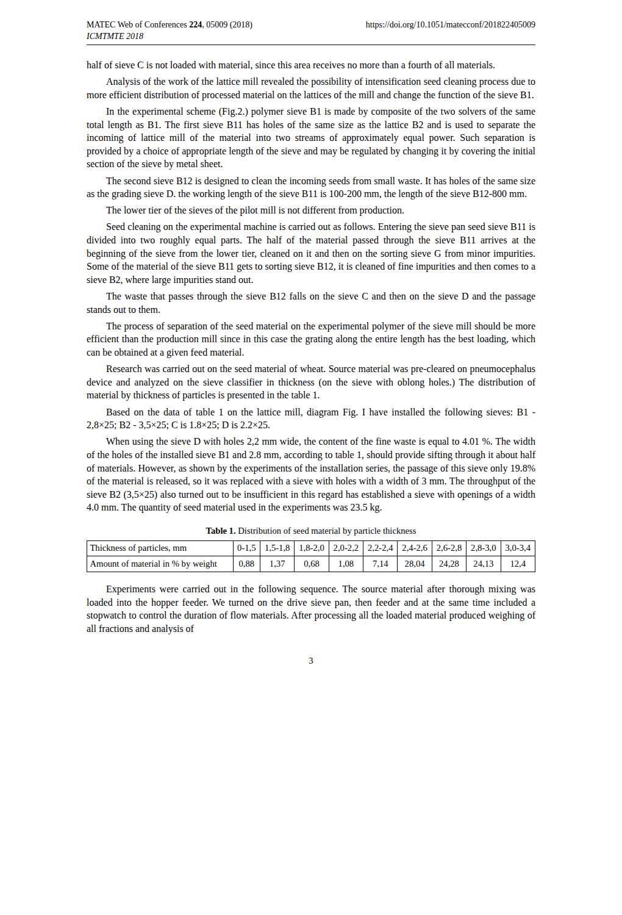MATEC Web of Conferences 224, 05009 (2018) ICMTMTE 2018
https://doi.org/10.1051/matecconf/201822405009
half of sieve C is not loaded with material, since this area receives no more than a fourth of all materials.
Analysis of the work of the lattice mill revealed the possibility of intensification seed cleaning process due to more efficient distribution of processed material on the lattices of the mill and change the function of the sieve B1.
In the experimental scheme (Fig.2.) polymer sieve B1 is made by composite of the two solvers of the same total length as B1. The first sieve B11 has holes of the same size as the lattice B2 and is used to separate the incoming of lattice mill of the material into two streams of approximately equal power. Such separation is provided by a choice of appropriate length of the sieve and may be regulated by changing it by covering the initial section of the sieve by metal sheet.
The second sieve B12 is designed to clean the incoming seeds from small waste. It has holes of the same size as the grading sieve D. the working length of the sieve B11 is 100-200 mm, the length of the sieve B12-800 mm.
The lower tier of the sieves of the pilot mill is not different from production.
Seed cleaning on the experimental machine is carried out as follows. Entering the sieve pan seed sieve B11 is divided into two roughly equal parts. The half of the material passed through the sieve B11 arrives at the beginning of the sieve from the lower tier, cleaned on it and then on the sorting sieve G from minor impurities. Some of the material of the sieve B11 gets to sorting sieve B12, it is cleaned of fine impurities and then comes to a sieve B2, where large impurities stand out.
The waste that passes through the sieve B12 falls on the sieve C and then on the sieve D and the passage stands out to them.
The process of separation of the seed material on the experimental polymer of the sieve mill should be more efficient than the production mill since in this case the grating along the entire length has the best loading, which can be obtained at a given feed material.
Research was carried out on the seed material of wheat. Source material was pre-cleared on pneumocephalus device and analyzed on the sieve classifier in thickness (on the sieve with oblong holes.) The distribution of material by thickness of particles is presented in the table 1.
Based on the data of table 1 on the lattice mill, diagram Fig. I have installed the following sieves: B1 - 2,8×25; B2 - 3,5×25; C is 1.8×25; D is 2.2×25.
When using the sieve D with holes 2,2 mm wide, the content of the fine waste is equal to 4.01 %. The width of the holes of the installed sieve B1 and 2.8 mm, according to table 1, should provide sifting through it about half of materials. However, as shown by the experiments of the installation series, the passage of this sieve only 19.8% of the material is released, so it was replaced with a sieve with holes with a width of 3 mm. The throughput of the sieve B2 (3,5×25) also turned out to be insufficient in this regard has established a sieve with openings of a width 4.0 mm. The quantity of seed material used in the experiments was 23.5 kg.
Table 1. Distribution of seed material by particle thickness
| Thickness of particles, mm | 0-1,5 | 1,5-1,8 | 1,8-2,0 | 2,0-2,2 | 2,2-2,4 | 2,4-2,6 | 2,6-2,8 | 2,8-3,0 | 3,0-3,4 |
| Amount of material in % by weight | 0,88 | 1,37 | 0,68 | 1,08 | 7,14 | 28,04 | 24,28 | 24,13 | 12,4 |
Experiments were carried out in the following sequence. The source material after thorough mixing was loaded into the hopper feeder. We turned on the drive sieve pan, then feeder and at the same time included a stopwatch to control the duration of flow materials. After processing all the loaded material produced weighing of all fractions and analysis of
3